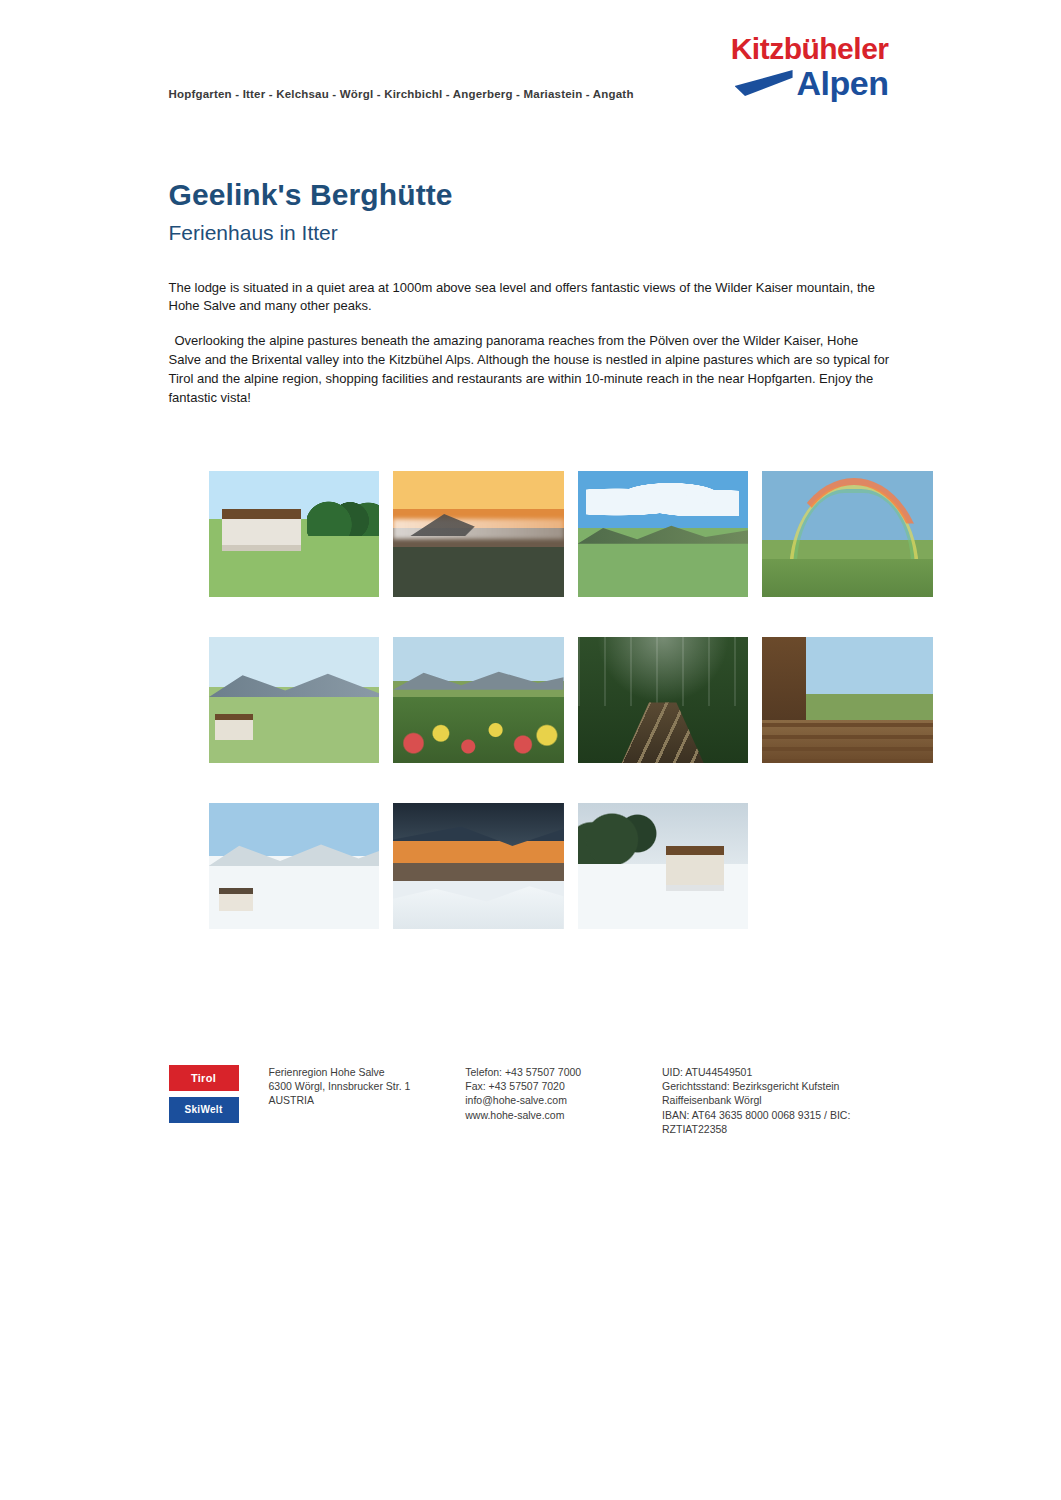Hopfgarten - Itter - Kelchsau - Wörgl - Kirchbichl - Angerberg - Mariastein - Angath
Kitzbüheler Alpen
Geelink's Berghütte
Ferienhaus in Itter
The lodge is situated in a quiet area at 1000m above sea level and offers fantastic views of the Wilder Kaiser mountain, the Hohe Salve and many other peaks.
Overlooking the alpine pastures beneath the amazing panorama reaches from the Pölven over the Wilder Kaiser, Hohe Salve and the Brixental valley into the Kitzbühel Alps. Although the house is nestled in alpine pastures which are so typical for Tirol and the alpine region, shopping facilities and restaurants are within 10-minute reach in the near Hopfgarten. Enjoy the fantastic vista!
Tirol
SkiWelt
Ferienregion Hohe Salve
6300 Wörgl, Innsbrucker Str. 1
AUSTRIA
Telefon: +43 57507 7000
Fax: +43 57507 7020
info@hohe-salve.com
www.hohe-salve.com
UID: ATU44549501
Gerichtsstand: Bezirksgericht Kufstein
Raiffeisenbank Wörgl
IBAN: AT64 3635 8000 0068 9315 / BIC: RZTIAT22358